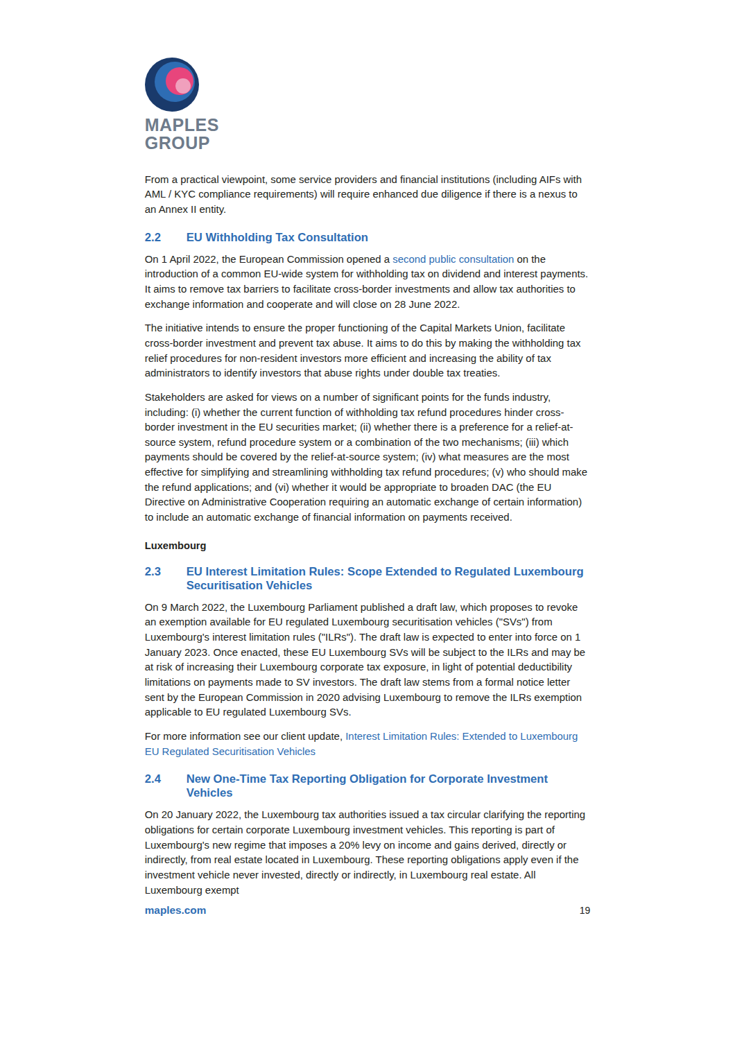MAPLES
GROUP
From a practical viewpoint, some service providers and financial institutions (including AIFs with AML / KYC compliance requirements) will require enhanced due diligence if there is a nexus to an Annex II entity.
2.2 EU Withholding Tax Consultation
On 1 April 2022, the European Commission opened a second public consultation on the introduction of a common EU-wide system for withholding tax on dividend and interest payments. It aims to remove tax barriers to facilitate cross-border investments and allow tax authorities to exchange information and cooperate and will close on 28 June 2022.
The initiative intends to ensure the proper functioning of the Capital Markets Union, facilitate cross-border investment and prevent tax abuse. It aims to do this by making the withholding tax relief procedures for non-resident investors more efficient and increasing the ability of tax administrators to identify investors that abuse rights under double tax treaties.
Stakeholders are asked for views on a number of significant points for the funds industry, including: (i) whether the current function of withholding tax refund procedures hinder cross-border investment in the EU securities market; (ii) whether there is a preference for a relief-at-source system, refund procedure system or a combination of the two mechanisms; (iii) which payments should be covered by the relief-at-source system; (iv) what measures are the most effective for simplifying and streamlining withholding tax refund procedures; (v) who should make the refund applications; and (vi) whether it would be appropriate to broaden DAC (the EU Directive on Administrative Cooperation requiring an automatic exchange of certain information) to include an automatic exchange of financial information on payments received.
Luxembourg
2.3 EU Interest Limitation Rules: Scope Extended to Regulated Luxembourg Securitisation Vehicles
On 9 March 2022, the Luxembourg Parliament published a draft law, which proposes to revoke an exemption available for EU regulated Luxembourg securitisation vehicles ("SVs") from Luxembourg's interest limitation rules ("ILRs"). The draft law is expected to enter into force on 1 January 2023. Once enacted, these EU Luxembourg SVs will be subject to the ILRs and may be at risk of increasing their Luxembourg corporate tax exposure, in light of potential deductibility limitations on payments made to SV investors. The draft law stems from a formal notice letter sent by the European Commission in 2020 advising Luxembourg to remove the ILRs exemption applicable to EU regulated Luxembourg SVs.
For more information see our client update, Interest Limitation Rules: Extended to Luxembourg EU Regulated Securitisation Vehicles
2.4 New One-Time Tax Reporting Obligation for Corporate Investment Vehicles
On 20 January 2022, the Luxembourg tax authorities issued a tax circular clarifying the reporting obligations for certain corporate Luxembourg investment vehicles. This reporting is part of Luxembourg's new regime that imposes a 20% levy on income and gains derived, directly or indirectly, from real estate located in Luxembourg. These reporting obligations apply even if the investment vehicle never invested, directly or indirectly, in Luxembourg real estate. All Luxembourg exempt
maples.com 19